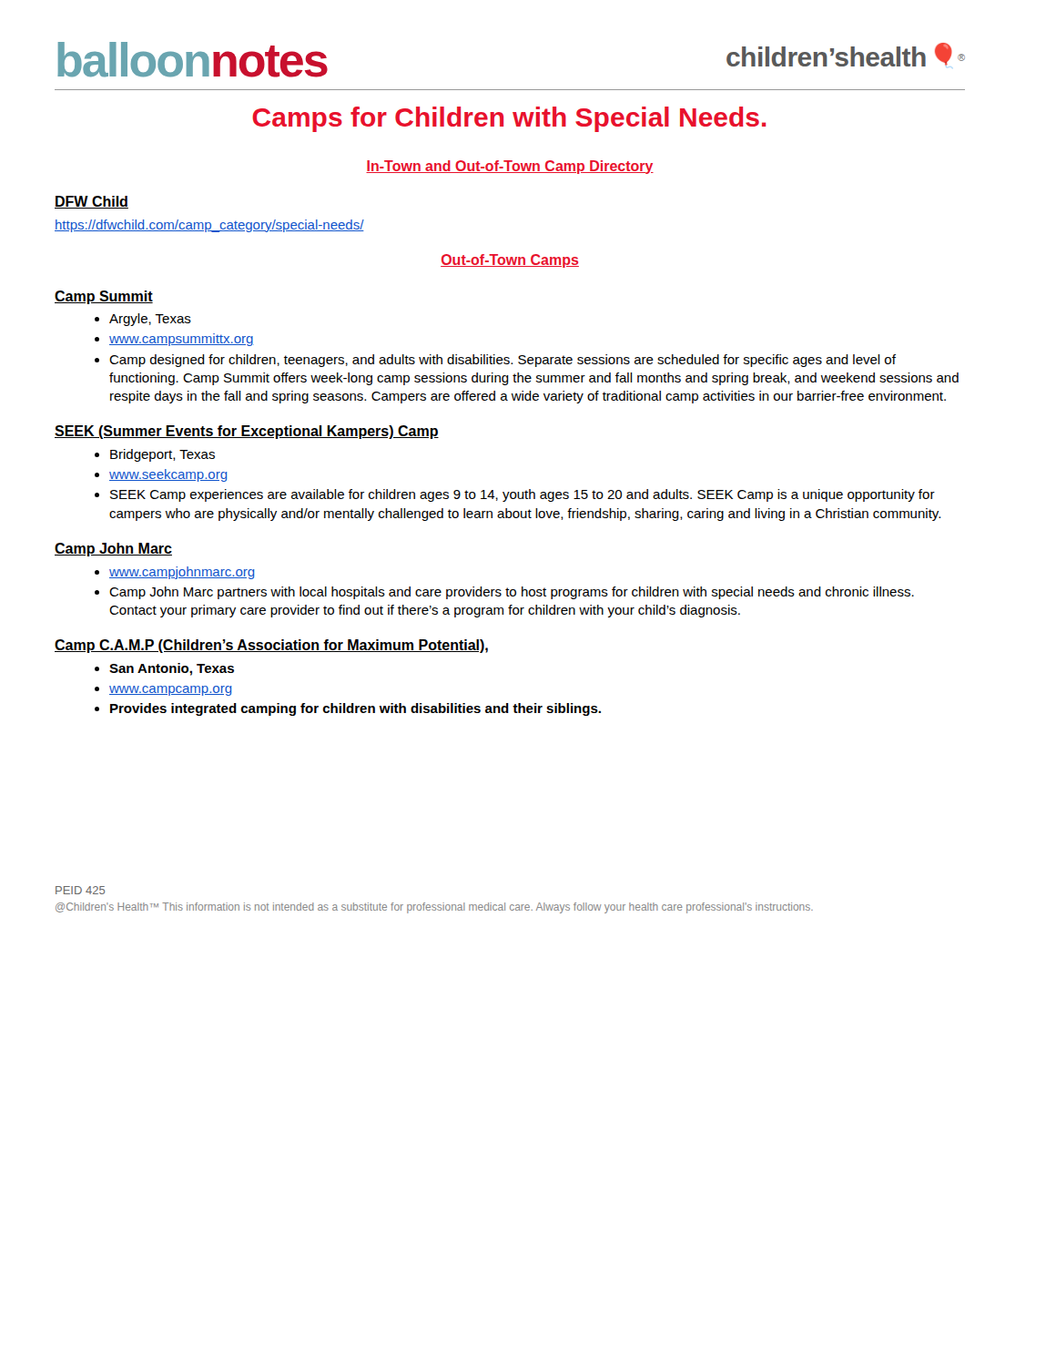balloon notes
children’shealth🎈®
Camps for Children with Special Needs.
In-Town and Out-of-Town Camp Directory
DFW Child
https://dfwchild.com/camp_category/special-needs/
Out-of-Town Camps
Camp Summit
Argyle, Texas
www.campsummittx.org
Camp designed for children, teenagers, and adults with disabilities. Separate sessions are scheduled for specific ages and level of functioning. Camp Summit offers week-long camp sessions during the summer and fall months and spring break, and weekend sessions and respite days in the fall and spring seasons. Campers are offered a wide variety of traditional camp activities in our barrier-free environment.
SEEK (Summer Events for Exceptional Kampers) Camp
Bridgeport, Texas
www.seekcamp.org
SEEK Camp experiences are available for children ages 9 to 14, youth ages 15 to 20 and adults. SEEK Camp is a unique opportunity for campers who are physically and/or mentally challenged to learn about love, friendship, sharing, caring and living in a Christian community.
Camp John Marc
www.campjohnmarc.org
Camp John Marc partners with local hospitals and care providers to host programs for children with special needs and chronic illness. Contact your primary care provider to find out if there’s a program for children with your child’s diagnosis.
Camp C.A.M.P (Children’s Association for Maximum Potential),
San Antonio, Texas
www.campcamp.org
Provides integrated camping for children with disabilities and their siblings.
PEID 425
@Children's Health™ This information is not intended as a substitute for professional medical care. Always follow your health care professional's instructions.